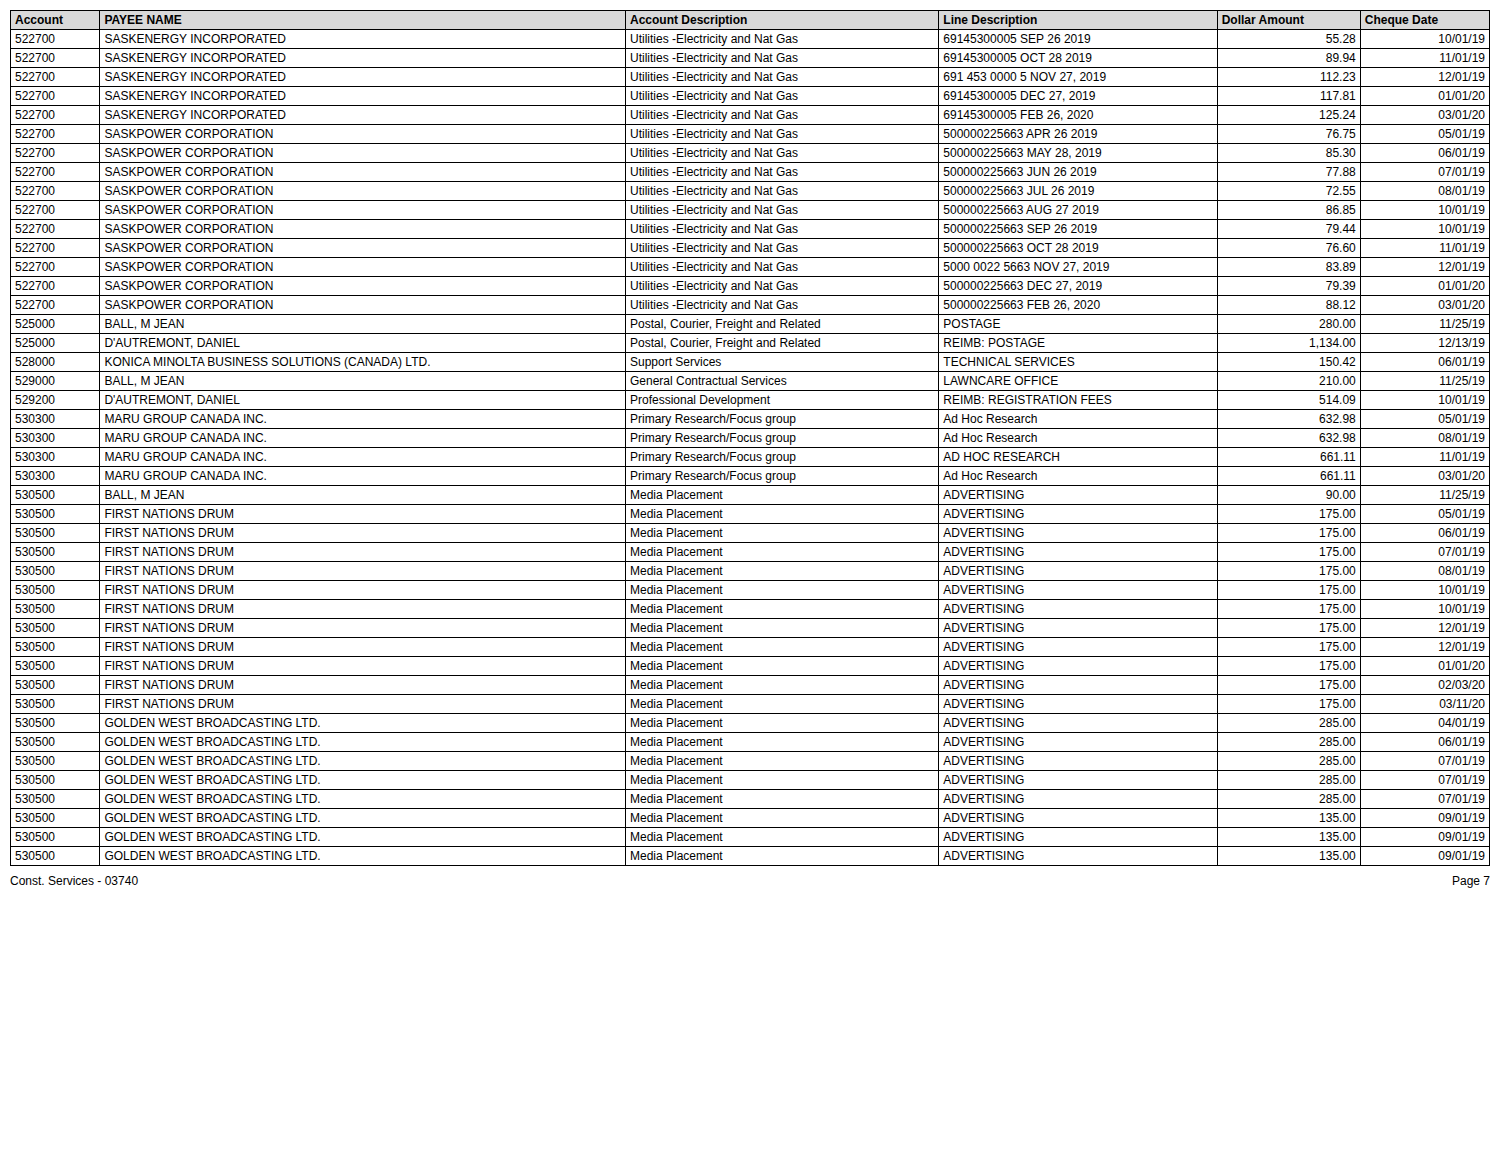| Account | PAYEE NAME | Account Description | Line Description | Dollar Amount | Cheque Date |
| --- | --- | --- | --- | --- | --- |
| 522700 | SASKENERGY INCORPORATED | Utilities -Electricity and Nat Gas | 69145300005 SEP 26 2019 | 55.28 | 10/01/19 |
| 522700 | SASKENERGY INCORPORATED | Utilities -Electricity and Nat Gas | 69145300005 OCT 28 2019 | 89.94 | 11/01/19 |
| 522700 | SASKENERGY INCORPORATED | Utilities -Electricity and Nat Gas | 691 453 0000 5 NOV 27, 2019 | 112.23 | 12/01/19 |
| 522700 | SASKENERGY INCORPORATED | Utilities -Electricity and Nat Gas | 69145300005 DEC 27, 2019 | 117.81 | 01/01/20 |
| 522700 | SASKENERGY INCORPORATED | Utilities -Electricity and Nat Gas | 69145300005 FEB 26, 2020 | 125.24 | 03/01/20 |
| 522700 | SASKPOWER CORPORATION | Utilities -Electricity and Nat Gas | 500000225663 APR 26 2019 | 76.75 | 05/01/19 |
| 522700 | SASKPOWER CORPORATION | Utilities -Electricity and Nat Gas | 500000225663 MAY 28, 2019 | 85.30 | 06/01/19 |
| 522700 | SASKPOWER CORPORATION | Utilities -Electricity and Nat Gas | 500000225663 JUN 26 2019 | 77.88 | 07/01/19 |
| 522700 | SASKPOWER CORPORATION | Utilities -Electricity and Nat Gas | 500000225663 JUL 26 2019 | 72.55 | 08/01/19 |
| 522700 | SASKPOWER CORPORATION | Utilities -Electricity and Nat Gas | 500000225663 AUG 27 2019 | 86.85 | 10/01/19 |
| 522700 | SASKPOWER CORPORATION | Utilities -Electricity and Nat Gas | 500000225663 SEP 26 2019 | 79.44 | 10/01/19 |
| 522700 | SASKPOWER CORPORATION | Utilities -Electricity and Nat Gas | 500000225663 OCT 28 2019 | 76.60 | 11/01/19 |
| 522700 | SASKPOWER CORPORATION | Utilities -Electricity and Nat Gas | 5000 0022 5663 NOV 27, 2019 | 83.89 | 12/01/19 |
| 522700 | SASKPOWER CORPORATION | Utilities -Electricity and Nat Gas | 500000225663 DEC 27, 2019 | 79.39 | 01/01/20 |
| 522700 | SASKPOWER CORPORATION | Utilities -Electricity and Nat Gas | 500000225663 FEB 26, 2020 | 88.12 | 03/01/20 |
| 525000 | BALL, M JEAN | Postal, Courier, Freight and Related | POSTAGE | 280.00 | 11/25/19 |
| 525000 | D'AUTREMONT, DANIEL | Postal, Courier, Freight and Related | REIMB: POSTAGE | 1,134.00 | 12/13/19 |
| 528000 | KONICA MINOLTA BUSINESS SOLUTIONS (CANADA) LTD. | Support Services | TECHNICAL SERVICES | 150.42 | 06/01/19 |
| 529000 | BALL, M JEAN | General Contractual Services | LAWNCARE OFFICE | 210.00 | 11/25/19 |
| 529200 | D'AUTREMONT, DANIEL | Professional Development | REIMB: REGISTRATION FEES | 514.09 | 10/01/19 |
| 530300 | MARU GROUP CANADA INC. | Primary Research/Focus group | Ad Hoc Research | 632.98 | 05/01/19 |
| 530300 | MARU GROUP CANADA INC. | Primary Research/Focus group | Ad Hoc Research | 632.98 | 08/01/19 |
| 530300 | MARU GROUP CANADA INC. | Primary Research/Focus group | AD HOC RESEARCH | 661.11 | 11/01/19 |
| 530300 | MARU GROUP CANADA INC. | Primary Research/Focus group | Ad Hoc Research | 661.11 | 03/01/20 |
| 530500 | BALL, M JEAN | Media Placement | ADVERTISING | 90.00 | 11/25/19 |
| 530500 | FIRST NATIONS DRUM | Media Placement | ADVERTISING | 175.00 | 05/01/19 |
| 530500 | FIRST NATIONS DRUM | Media Placement | ADVERTISING | 175.00 | 06/01/19 |
| 530500 | FIRST NATIONS DRUM | Media Placement | ADVERTISING | 175.00 | 07/01/19 |
| 530500 | FIRST NATIONS DRUM | Media Placement | ADVERTISING | 175.00 | 08/01/19 |
| 530500 | FIRST NATIONS DRUM | Media Placement | ADVERTISING | 175.00 | 10/01/19 |
| 530500 | FIRST NATIONS DRUM | Media Placement | ADVERTISING | 175.00 | 10/01/19 |
| 530500 | FIRST NATIONS DRUM | Media Placement | ADVERTISING | 175.00 | 12/01/19 |
| 530500 | FIRST NATIONS DRUM | Media Placement | ADVERTISING | 175.00 | 12/01/19 |
| 530500 | FIRST NATIONS DRUM | Media Placement | ADVERTISING | 175.00 | 01/01/20 |
| 530500 | FIRST NATIONS DRUM | Media Placement | ADVERTISING | 175.00 | 02/03/20 |
| 530500 | FIRST NATIONS DRUM | Media Placement | ADVERTISING | 175.00 | 03/11/20 |
| 530500 | GOLDEN WEST BROADCASTING LTD. | Media Placement | ADVERTISING | 285.00 | 04/01/19 |
| 530500 | GOLDEN WEST BROADCASTING LTD. | Media Placement | ADVERTISING | 285.00 | 06/01/19 |
| 530500 | GOLDEN WEST BROADCASTING LTD. | Media Placement | ADVERTISING | 285.00 | 07/01/19 |
| 530500 | GOLDEN WEST BROADCASTING LTD. | Media Placement | ADVERTISING | 285.00 | 07/01/19 |
| 530500 | GOLDEN WEST BROADCASTING LTD. | Media Placement | ADVERTISING | 285.00 | 07/01/19 |
| 530500 | GOLDEN WEST BROADCASTING LTD. | Media Placement | ADVERTISING | 135.00 | 09/01/19 |
| 530500 | GOLDEN WEST BROADCASTING LTD. | Media Placement | ADVERTISING | 135.00 | 09/01/19 |
| 530500 | GOLDEN WEST BROADCASTING LTD. | Media Placement | ADVERTISING | 135.00 | 09/01/19 |
Const. Services - 03740 Page 7